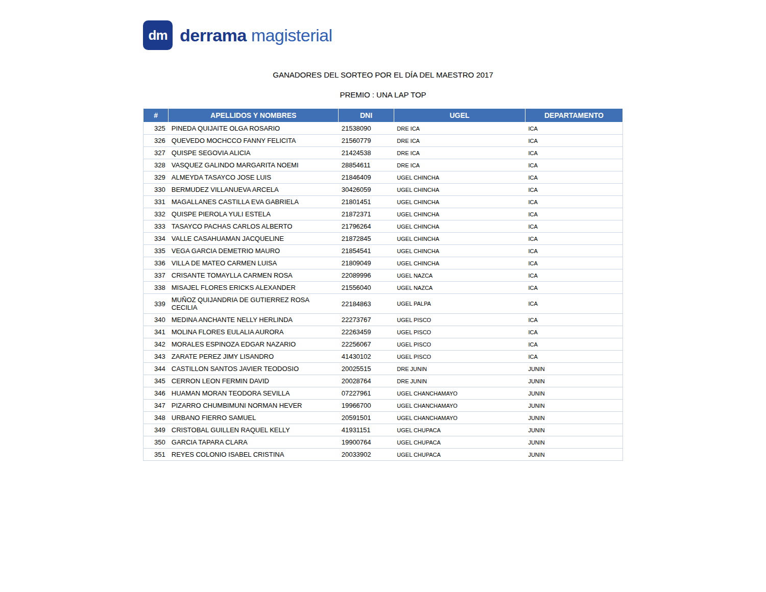dm
derrama magisterial
GANADORES DEL SORTEO POR EL DÍA DEL MAESTRO 2017
PREMIO : UNA LAP TOP
| # | APELLIDOS Y NOMBRES | DNI | UGEL | DEPARTAMENTO |
| --- | --- | --- | --- | --- |
| 325 | PINEDA QUIJAITE OLGA ROSARIO | 21538090 | DRE ICA | ICA |
| 326 | QUEVEDO MOCHCCO FANNY FELICITA | 21560779 | DRE ICA | ICA |
| 327 | QUISPE SEGOVIA ALICIA | 21424538 | DRE ICA | ICA |
| 328 | VASQUEZ GALINDO MARGARITA NOEMI | 28854611 | DRE ICA | ICA |
| 329 | ALMEYDA TASAYCO JOSE LUIS | 21846409 | UGEL CHINCHA | ICA |
| 330 | BERMUDEZ VILLANUEVA ARCELA | 30426059 | UGEL CHINCHA | ICA |
| 331 | MAGALLANES CASTILLA EVA GABRIELA | 21801451 | UGEL CHINCHA | ICA |
| 332 | QUISPE PIEROLA YULI ESTELA | 21872371 | UGEL CHINCHA | ICA |
| 333 | TASAYCO PACHAS CARLOS ALBERTO | 21796264 | UGEL CHINCHA | ICA |
| 334 | VALLE CASAHUAMAN JACQUELINE | 21872845 | UGEL CHINCHA | ICA |
| 335 | VEGA GARCIA DEMETRIO MAURO | 21854541 | UGEL CHINCHA | ICA |
| 336 | VILLA DE MATEO CARMEN LUISA | 21809049 | UGEL CHINCHA | ICA |
| 337 | CRISANTE TOMAYLLA CARMEN ROSA | 22089996 | UGEL NAZCA | ICA |
| 338 | MISAJEL FLORES ERICKS ALEXANDER | 21556040 | UGEL NAZCA | ICA |
| 339 | MUÑOZ QUIJANDRIA DE GUTIERREZ ROSA CECILIA | 22184863 | UGEL PALPA | ICA |
| 340 | MEDINA ANCHANTE NELLY HERLINDA | 22273767 | UGEL PISCO | ICA |
| 341 | MOLINA FLORES EULALIA AURORA | 22263459 | UGEL PISCO | ICA |
| 342 | MORALES ESPINOZA EDGAR NAZARIO | 22256067 | UGEL PISCO | ICA |
| 343 | ZARATE PEREZ JIMY LISANDRO | 41430102 | UGEL PISCO | ICA |
| 344 | CASTILLON SANTOS JAVIER TEODOSIO | 20025515 | DRE JUNIN | JUNIN |
| 345 | CERRON LEON FERMIN DAVID | 20028764 | DRE JUNIN | JUNIN |
| 346 | HUAMAN MORAN TEODORA SEVILLA | 07227961 | UGEL CHANCHAMAYO | JUNIN |
| 347 | PIZARRO CHUMBIMUNI NORMAN HEVER | 19966700 | UGEL CHANCHAMAYO | JUNIN |
| 348 | URBANO FIERRO SAMUEL | 20591501 | UGEL CHANCHAMAYO | JUNIN |
| 349 | CRISTOBAL GUILLEN RAQUEL KELLY | 41931151 | UGEL CHUPACA | JUNIN |
| 350 | GARCIA TAPARA CLARA | 19900764 | UGEL CHUPACA | JUNIN |
| 351 | REYES COLONIO ISABEL CRISTINA | 20033902 | UGEL CHUPACA | JUNIN |